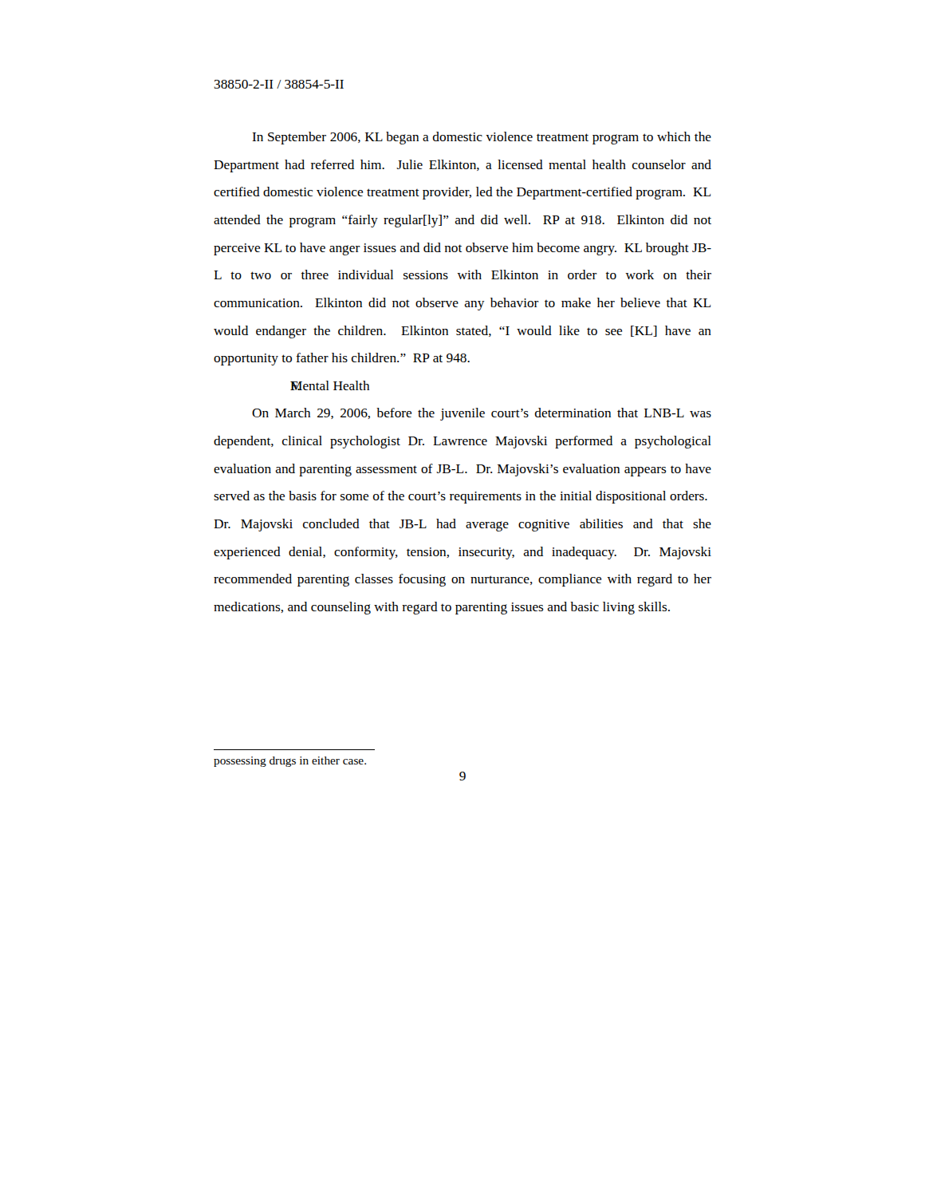38850-2-II / 38854-5-II
In September 2006, KL began a domestic violence treatment program to which the Department had referred him. Julie Elkinton, a licensed mental health counselor and certified domestic violence treatment provider, led the Department-certified program. KL attended the program “fairly regular[ly]” and did well. RP at 918. Elkinton did not perceive KL to have anger issues and did not observe him become angry. KL brought JB-L to two or three individual sessions with Elkinton in order to work on their communication. Elkinton did not observe any behavior to make her believe that KL would endanger the children. Elkinton stated, “I would like to see [KL] have an opportunity to father his children.” RP at 948.
F. Mental Health
On March 29, 2006, before the juvenile court’s determination that LNB-L was dependent, clinical psychologist Dr. Lawrence Majovski performed a psychological evaluation and parenting assessment of JB-L. Dr. Majovski’s evaluation appears to have served as the basis for some of the court’s requirements in the initial dispositional orders. Dr. Majovski concluded that JB-L had average cognitive abilities and that she experienced denial, conformity, tension, insecurity, and inadequacy. Dr. Majovski recommended parenting classes focusing on nurturance, compliance with regard to her medications, and counseling with regard to parenting issues and basic living skills.
possessing drugs in either case.
9